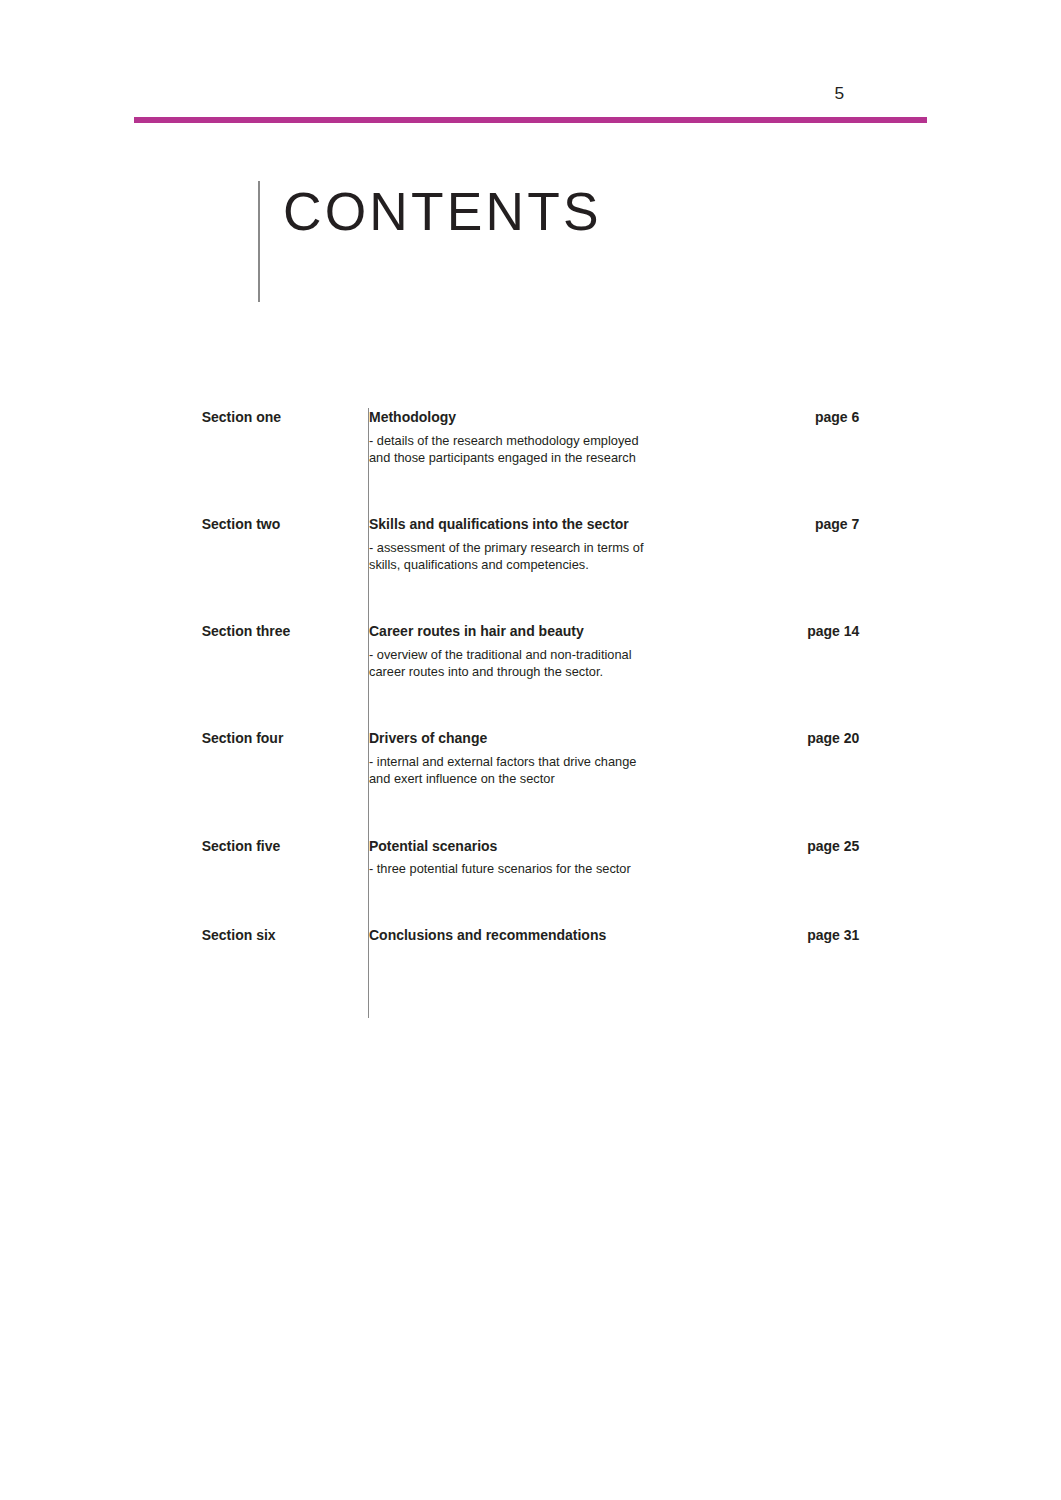5
CONTENTS
| Section one | Methodology - details of the research methodology employed and those participants engaged in the research | page 6 |
| Section two | Skills and qualifications into the sector - assessment of the primary research in terms of skills, qualifications and competencies. | page 7 |
| Section three | Career routes in hair and beauty - overview of the traditional and non-traditional career routes into and through the sector. | page 14 |
| Section four | Drivers of change - internal and external factors that drive change and exert influence on the sector | page 20 |
| Section five | Potential scenarios - three potential future scenarios for the sector | page 25 |
| Section six | Conclusions and recommendations | page 31 |